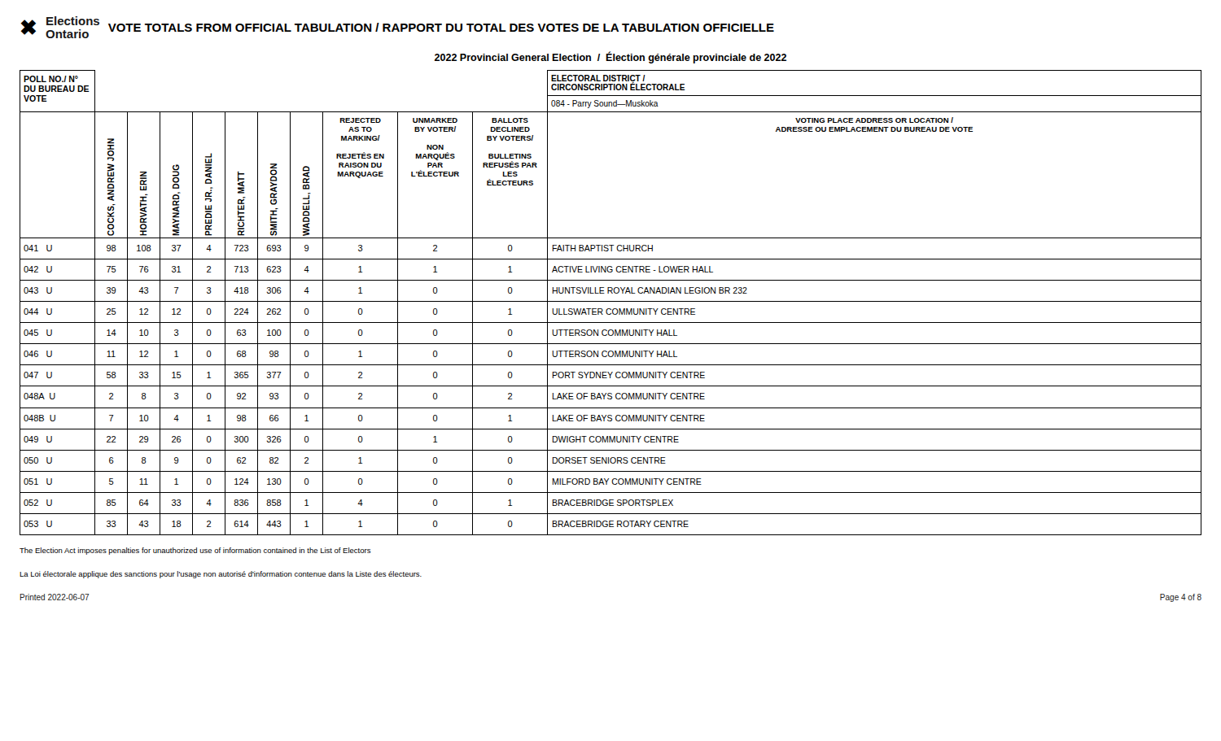✖
Elections
Ontario
VOTE TOTALS FROM OFFICIAL TABULATION / RAPPORT DU TOTAL DES VOTES DE LA TABULATION OFFICIELLE
2022 Provincial General Election / Élection générale provinciale de 2022
| POLL NO./ N° DU BUREAU DE VOTE | | | ELECTORAL DISTRICT / CIRCONSCRIPTION ÉLECTORALE |
| | 084 - Parry Sound—Muskoka |
| | COCKS, ANDREW JOHN | HORVATH, ERIN | MAYNARD, DOUG | PREDIE JR., DANIEL | RICHTER, MATT | SMITH, GRAYDON | WADDELL, BRAD | REJECTED AS TO MARKING/ REJETÉS EN RAISON DU MARQUAGE | UNMARKED BY VOTER/ NON MARQUÉS PAR L'ÉLECTEUR | BALLOTS DECLINED BY VOTERS/ BULLETINS REFUSÉS PAR LES ÉLECTEURS | VOTING PLACE ADDRESS OR LOCATION / ADRESSE OU EMPLACEMENT DU BUREAU DE VOTE |
| 041 U | 98 | 108 | 37 | 4 | 723 | 693 | 9 | 3 | 2 | 0 | FAITH BAPTIST CHURCH |
| 042 U | 75 | 76 | 31 | 2 | 713 | 623 | 4 | 1 | 1 | 1 | ACTIVE LIVING CENTRE - LOWER HALL |
| 043 U | 39 | 43 | 7 | 3 | 418 | 306 | 4 | 1 | 0 | 0 | HUNTSVILLE ROYAL CANADIAN LEGION BR 232 |
| 044 U | 25 | 12 | 12 | 0 | 224 | 262 | 0 | 0 | 0 | 1 | ULLSWATER COMMUNITY CENTRE |
| 045 U | 14 | 10 | 3 | 0 | 63 | 100 | 0 | 0 | 0 | 0 | UTTERSON COMMUNITY HALL |
| 046 U | 11 | 12 | 1 | 0 | 68 | 98 | 0 | 1 | 0 | 0 | UTTERSON COMMUNITY HALL |
| 047 U | 58 | 33 | 15 | 1 | 365 | 377 | 0 | 2 | 0 | 0 | PORT SYDNEY COMMUNITY CENTRE |
| 048A U | 2 | 8 | 3 | 0 | 92 | 93 | 0 | 2 | 0 | 2 | LAKE OF BAYS COMMUNITY CENTRE |
| 048B U | 7 | 10 | 4 | 1 | 98 | 66 | 1 | 0 | 0 | 1 | LAKE OF BAYS COMMUNITY CENTRE |
| 049 U | 22 | 29 | 26 | 0 | 300 | 326 | 0 | 0 | 1 | 0 | DWIGHT COMMUNITY CENTRE |
| 050 U | 6 | 8 | 9 | 0 | 62 | 82 | 2 | 1 | 0 | 0 | DORSET SENIORS CENTRE |
| 051 U | 5 | 11 | 1 | 0 | 124 | 130 | 0 | 0 | 0 | 0 | MILFORD BAY COMMUNITY CENTRE |
| 052 U | 85 | 64 | 33 | 4 | 836 | 858 | 1 | 4 | 0 | 1 | BRACEBRIDGE SPORTSPLEX |
| 053 U | 33 | 43 | 18 | 2 | 614 | 443 | 1 | 1 | 0 | 0 | BRACEBRIDGE ROTARY CENTRE |
The Election Act imposes penalties for unauthorized use of information contained in the List of Electors
La Loi électorale applique des sanctions pour l'usage non autorisé d'information contenue dans la Liste des électeurs.
Printed 2022-06-07
Page 4 of 8